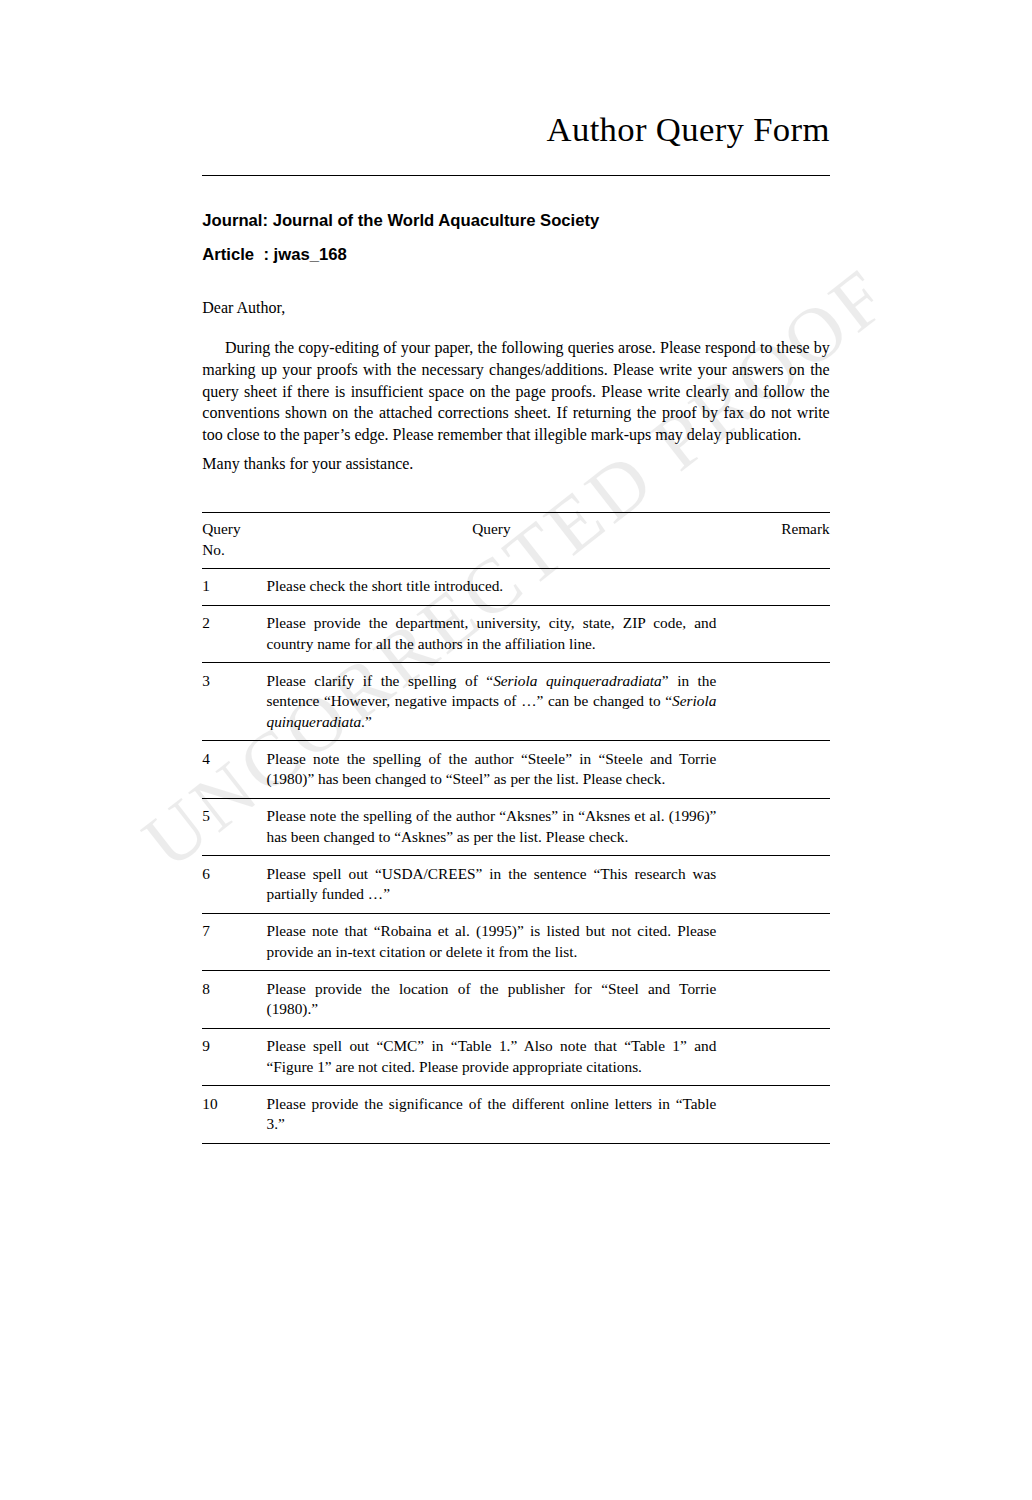UNCORRECTED PROOF
Author Query Form
Journal: Journal of the World Aquaculture Society
Article : jwas_168
Dear Author,
During the copy-editing of your paper, the following queries arose. Please respond to these by marking up your proofs with the necessary changes/additions. Please write your answers on the query sheet if there is insufficient space on the page proofs. Please write clearly and follow the conventions shown on the attached corrections sheet. If returning the proof by fax do not write too close to the paper’s edge. Please remember that illegible mark-ups may delay publication.
Many thanks for your assistance.
| Query No. | Query | Remark |
| --- | --- | --- |
| 1 | Please check the short title introduced. | |
| 2 | Please provide the department, university, city, state, ZIP code, and country name for all the authors in the affiliation line. | |
| 3 | Please clarify if the spelling of “ Seriola quinqueradradiata ” in the sentence “However, negative impacts of …” can be changed to “ Seriola quinqueradiata .” | |
| 4 | Please note the spelling of the author “Steele” in “Steele and Torrie (1980)” has been changed to “Steel” as per the list. Please check. | |
| 5 | Please note the spelling of the author “Aksnes” in “Aksnes et al. (1996)” has been changed to “Asknes” as per the list. Please check. | |
| 6 | Please spell out “USDA/CREES” in the sentence “This research was partially funded …” | |
| 7 | Please note that “Robaina et al. (1995)” is listed but not cited. Please provide an in-text citation or delete it from the list. | |
| 8 | Please provide the location of the publisher for “Steel and Torrie (1980).” | |
| 9 | Please spell out “CMC” in “Table 1.” Also note that “Table 1” and “Figure 1” are not cited. Please provide appropriate citations. | |
| 10 | Please provide the significance of the different online letters in “Table 3.” | |